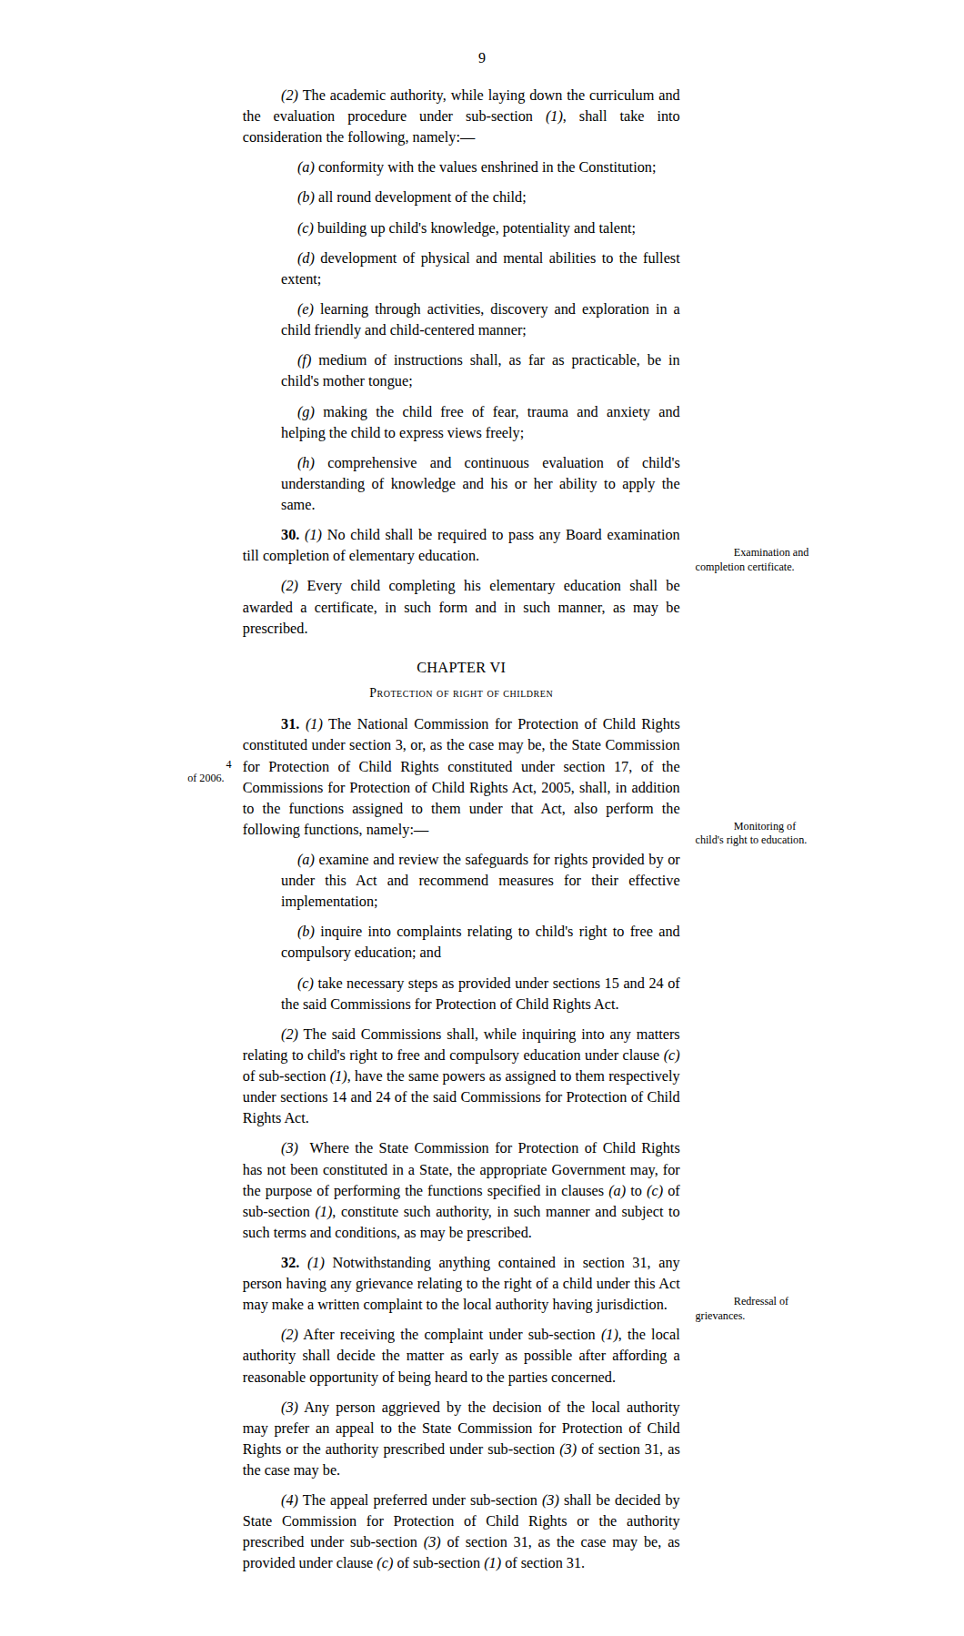9
(2) The academic authority, while laying down the curriculum and the evaluation procedure under sub-section (1), shall take into consideration the following, namely:—
(a) conformity with the values enshrined in the Constitution;
(b) all round development of the child;
(c) building up child's knowledge, potentiality and talent;
(d) development of physical and mental abilities to the fullest extent;
(e) learning through activities, discovery and exploration in a child friendly and child-centered manner;
(f) medium of instructions shall, as far as practicable, be in child's mother tongue;
(g) making the child free of fear, trauma and anxiety and helping the child to express views freely;
(h) comprehensive and continuous evaluation of child's understanding of knowledge and his or her ability to apply the same.
30. (1) No child shall be required to pass any Board examination till completion of elementary education. Examination and completion certificate.
(2) Every child completing his elementary education shall be awarded a certificate, in such form and in such manner, as may be prescribed.
CHAPTER VI
Protection of right of children
31. (1) The National Commission for Protection of Child Rights constituted under section 3, or, as the case may be, the State Commission for Protection of Child Rights constituted under section 17, of the Commissions for Protection of Child Rights Act, 2005, shall, in addition to the functions assigned to them under that Act, also perform the following functions, namely:— Monitoring of child's right to education. 4 of 2006.
(a) examine and review the safeguards for rights provided by or under this Act and recommend measures for their effective implementation;
(b) inquire into complaints relating to child's right to free and compulsory education; and
(c) take necessary steps as provided under sections 15 and 24 of the said Commissions for Protection of Child Rights Act.
(2) The said Commissions shall, while inquiring into any matters relating to child's right to free and compulsory education under clause (c) of sub-section (1), have the same powers as assigned to them respectively under sections 14 and 24 of the said Commissions for Protection of Child Rights Act.
(3) Where the State Commission for Protection of Child Rights has not been constituted in a State, the appropriate Government may, for the purpose of performing the functions specified in clauses (a) to (c) of sub-section (1), constitute such authority, in such manner and subject to such terms and conditions, as may be prescribed.
32. (1) Notwithstanding anything contained in section 31, any person having any grievance relating to the right of a child under this Act may make a written complaint to the local authority having jurisdiction. Redressal of grievances.
(2) After receiving the complaint under sub-section (1), the local authority shall decide the matter as early as possible after affording a reasonable opportunity of being heard to the parties concerned.
(3) Any person aggrieved by the decision of the local authority may prefer an appeal to the State Commission for Protection of Child Rights or the authority prescribed under sub-section (3) of section 31, as the case may be.
(4) The appeal preferred under sub-section (3) shall be decided by State Commission for Protection of Child Rights or the authority prescribed under sub-section (3) of section 31, as the case may be, as provided under clause (c) of sub-section (1) of section 31.